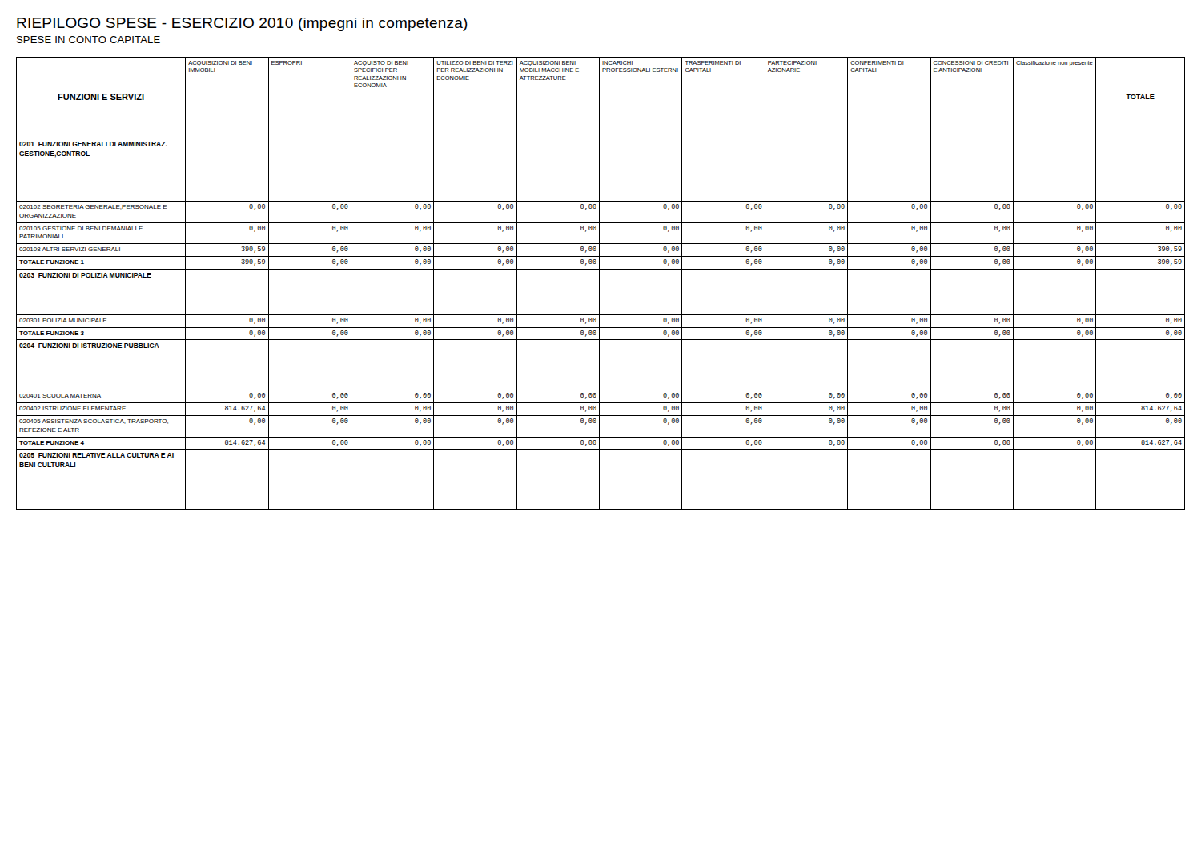RIEPILOGO SPESE - ESERCIZIO 2010 (impegni in competenza)
SPESE IN CONTO CAPITALE
| FUNZIONI E SERVIZI | ACQUISIZIONI DI BENI IMMOBILI | ESPROPRI | ACQUISTO DI BENI SPECIFICI PER REALIZZAZIONI IN ECONOMIA | UTILIZZO DI BENI DI TERZI PER REALIZZAZIONI IN ECONOMIE | ACQUISIZIONI BENI MOBILI MACCHINE E ATTREZZATURE | INCARICHI PROFESSIONALI ESTERNI | TRASFERIMENTI DI CAPITALI | PARTECIPAZIONI AZIONARIE | CONFERIMENTI DI CAPITALI | CONCESSIONI DI CREDITI E ANTICIPAZIONI | Classificazione non presente | TOTALE |
| --- | --- | --- | --- | --- | --- | --- | --- | --- | --- | --- | --- | --- |
| 0201 FUNZIONI GENERALI DI AMMINISTRAZ. GESTIONE,CONTROL | | | | | | | | | | | | |
| 020102 SEGRETERIA GENERALE,PERSONALE E ORGANIZZAZIONE | 0,00 | 0,00 | 0,00 | 0,00 | 0,00 | 0,00 | 0,00 | 0,00 | 0,00 | 0,00 | 0,00 | 0,00 |
| 020105 GESTIONE DI BENI DEMANIALI E PATRIMONIALI | 0,00 | 0,00 | 0,00 | 0,00 | 0,00 | 0,00 | 0,00 | 0,00 | 0,00 | 0,00 | 0,00 | 0,00 |
| 020108 ALTRI SERVIZI GENERALI | 390,59 | 0,00 | 0,00 | 0,00 | 0,00 | 0,00 | 0,00 | 0,00 | 0,00 | 0,00 | 0,00 | 390,59 |
| TOTALE FUNZIONE 1 | 390,59 | 0,00 | 0,00 | 0,00 | 0,00 | 0,00 | 0,00 | 0,00 | 0,00 | 0,00 | 0,00 | 390,59 |
| 0203 FUNZIONI DI POLIZIA MUNICIPALE | | | | | | | | | | | | |
| 020301 POLIZIA MUNICIPALE | 0,00 | 0,00 | 0,00 | 0,00 | 0,00 | 0,00 | 0,00 | 0,00 | 0,00 | 0,00 | 0,00 | 0,00 |
| TOTALE FUNZIONE 3 | 0,00 | 0,00 | 0,00 | 0,00 | 0,00 | 0,00 | 0,00 | 0,00 | 0,00 | 0,00 | 0,00 | 0,00 |
| 0204 FUNZIONI DI ISTRUZIONE PUBBLICA | | | | | | | | | | | | |
| 020401 SCUOLA MATERNA | 0,00 | 0,00 | 0,00 | 0,00 | 0,00 | 0,00 | 0,00 | 0,00 | 0,00 | 0,00 | 0,00 | 0,00 |
| 020402 ISTRUZIONE ELEMENTARE | 814.627,64 | 0,00 | 0,00 | 0,00 | 0,00 | 0,00 | 0,00 | 0,00 | 0,00 | 0,00 | 0,00 | 814.627,64 |
| 020405 ASSISTENZA SCOLASTICA, TRASPORTO, REFEZIONE E ALTR | 0,00 | 0,00 | 0,00 | 0,00 | 0,00 | 0,00 | 0,00 | 0,00 | 0,00 | 0,00 | 0,00 | 0,00 |
| TOTALE FUNZIONE 4 | 814.627,64 | 0,00 | 0,00 | 0,00 | 0,00 | 0,00 | 0,00 | 0,00 | 0,00 | 0,00 | 0,00 | 814.627,64 |
| 0205 FUNZIONI RELATIVE ALLA CULTURA E AI BENI CULTURALI | | | | | | | | | | | | |